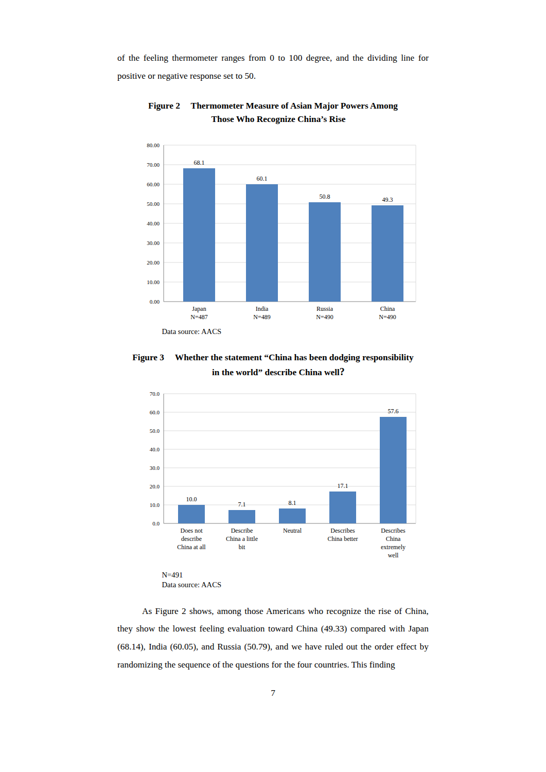of the feeling thermometer ranges from 0 to 100 degree, and the dividing line for positive or negative response set to 50.
Figure 2 Thermometer Measure of Asian Major Powers Among Those Who Recognize China’s Rise
80.00 70.00 60.00 50.00 40.00 30.00 20.00 10.00 0.00 68.1 60.1 50.8 49.3 Japan N=487 India N=489 Russia N=490 China N=490
Data source: AACS
Figure 3 Whether the statement “China has been dodging responsibility in the world” describe China well?
70.0 60.0 50.0 40.0 30.0 20.0 10.0 0.0 10.0 7.1 8.1 17.1 57.6 Does not describe China at all Describe China a little bit Neutral Describes China better Describes China extremely well
N=491 Data source: AACS
As Figure 2 shows, among those Americans who recognize the rise of China, they show the lowest feeling evaluation toward China (49.33) compared with Japan (68.14), India (60.05), and Russia (50.79), and we have ruled out the order effect by randomizing the sequence of the questions for the four countries. This finding
7